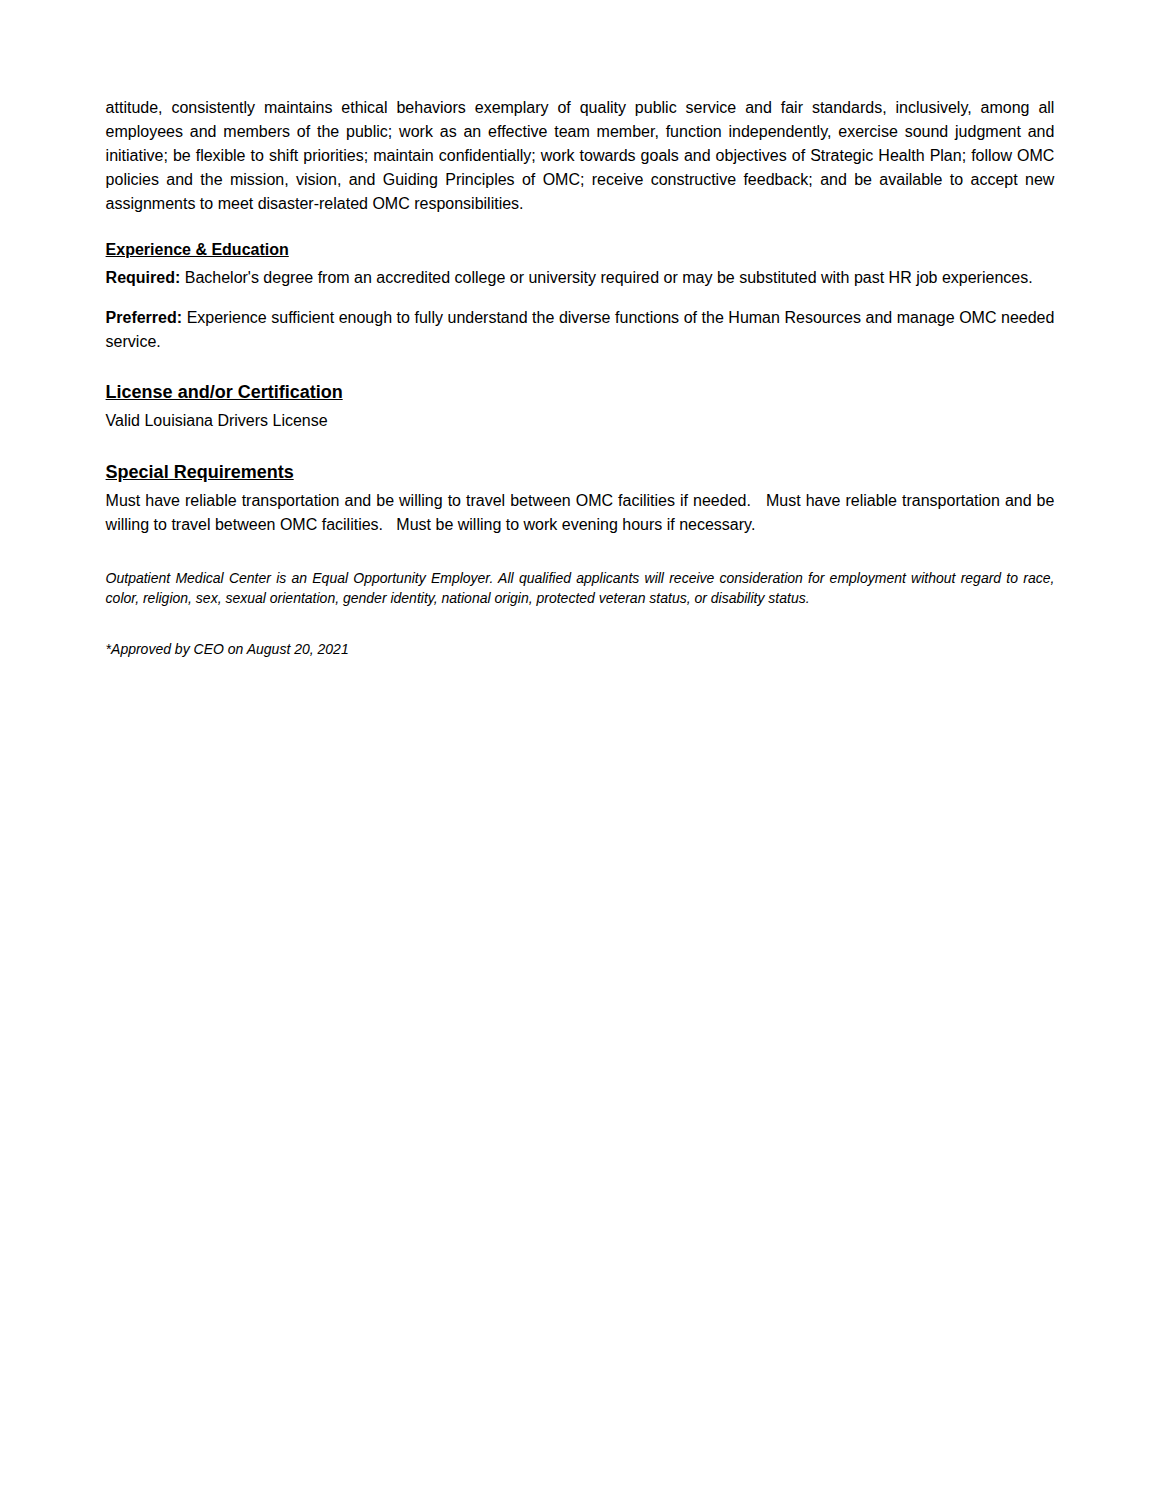attitude, consistently maintains ethical behaviors exemplary of quality public service and fair standards, inclusively, among all employees and members of the public; work as an effective team member, function independently, exercise sound judgment and initiative; be flexible to shift priorities; maintain confidentially; work towards goals and objectives of Strategic Health Plan; follow OMC policies and the mission, vision, and Guiding Principles of OMC; receive constructive feedback; and be available to accept new assignments to meet disaster-related OMC responsibilities.
Experience & Education
Required: Bachelor's degree from an accredited college or university required or may be substituted with past HR job experiences.
Preferred: Experience sufficient enough to fully understand the diverse functions of the Human Resources and manage OMC needed service.
License and/or Certification
Valid Louisiana Drivers License
Special Requirements
Must have reliable transportation and be willing to travel between OMC facilities if needed. Must have reliable transportation and be willing to travel between OMC facilities. Must be willing to work evening hours if necessary.
Outpatient Medical Center is an Equal Opportunity Employer. All qualified applicants will receive consideration for employment without regard to race, color, religion, sex, sexual orientation, gender identity, national origin, protected veteran status, or disability status.
*Approved by CEO on August 20, 2021